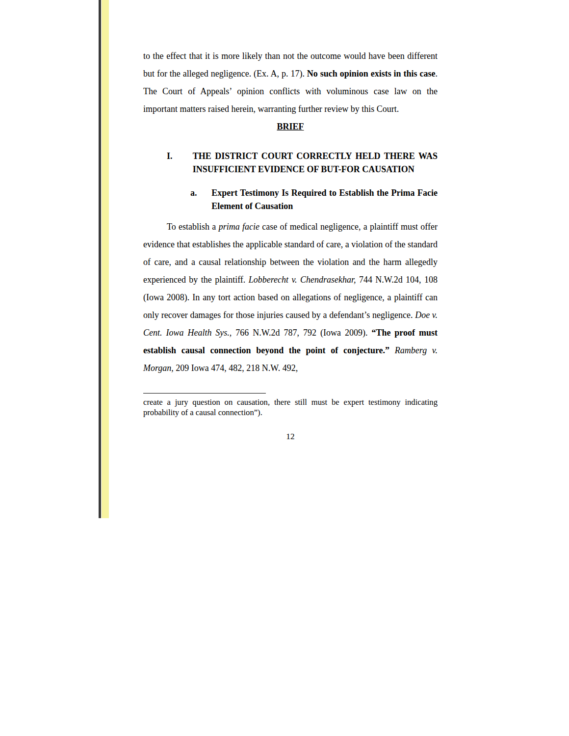to the effect that it is more likely than not the outcome would have been different but for the alleged negligence. (Ex. A, p. 17). No such opinion exists in this case. The Court of Appeals’ opinion conflicts with voluminous case law on the important matters raised herein, warranting further review by this Court.
BRIEF
I.
THE DISTRICT COURT CORRECTLY HELD THERE WAS INSUFFICIENT EVIDENCE OF BUT-FOR CAUSATION
a.
Expert Testimony Is Required to Establish the Prima Facie Element of Causation
To establish a prima facie case of medical negligence, a plaintiff must offer evidence that establishes the applicable standard of care, a violation of the standard of care, and a causal relationship between the violation and the harm allegedly experienced by the plaintiff. Lobberecht v. Chendrasekhar, 744 N.W.2d 104, 108 (Iowa 2008). In any tort action based on allegations of negligence, a plaintiff can only recover damages for those injuries caused by a defendant’s negligence. Doe v. Cent. Iowa Health Sys., 766 N.W.2d 787, 792 (Iowa 2009). “The proof must establish causal connection beyond the point of conjecture.” Ramberg v. Morgan, 209 Iowa 474, 482, 218 N.W. 492,
create a jury question on causation, there still must be expert testimony indicating probability of a causal connection”).
12